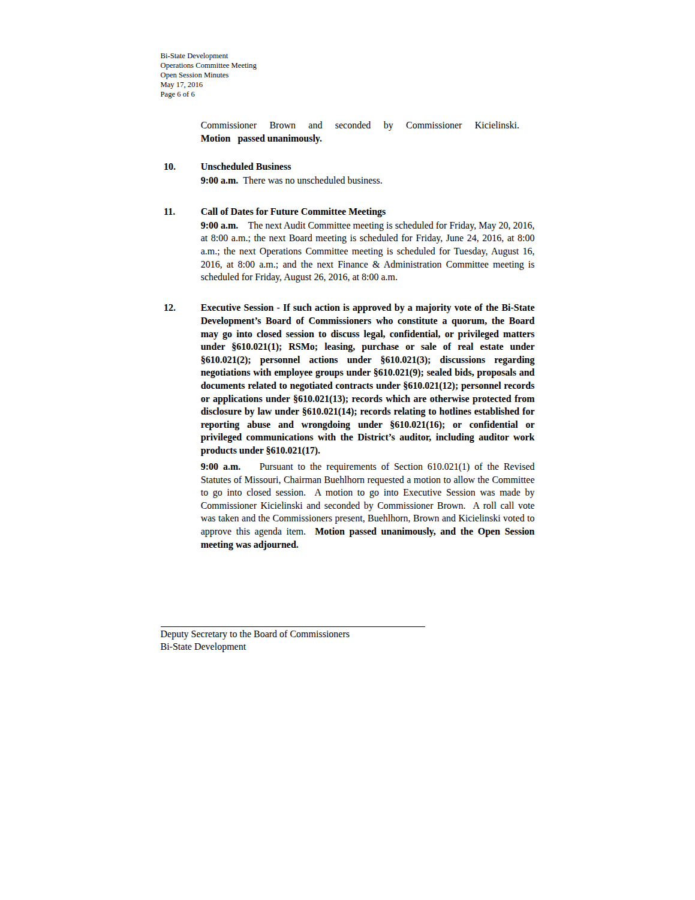Bi-State Development
Operations Committee Meeting
Open Session Minutes
May 17, 2016
Page 6 of 6
Commissioner Brown and seconded by Commissioner Kicielinski. Motion passed unanimously.
10.
Unscheduled Business
9:00 a.m. There was no unscheduled business.
11.
Call of Dates for Future Committee Meetings
9:00 a.m. The next Audit Committee meeting is scheduled for Friday, May 20, 2016, at 8:00 a.m.; the next Board meeting is scheduled for Friday, June 24, 2016, at 8:00 a.m.; the next Operations Committee meeting is scheduled for Tuesday, August 16, 2016, at 8:00 a.m.; and the next Finance & Administration Committee meeting is scheduled for Friday, August 26, 2016, at 8:00 a.m.
12.
Executive Session - If such action is approved by a majority vote of the Bi-State Development’s Board of Commissioners who constitute a quorum, the Board may go into closed session to discuss legal, confidential, or privileged matters under §610.021(1); RSMo; leasing, purchase or sale of real estate under §610.021(2); personnel actions under §610.021(3); discussions regarding negotiations with employee groups under §610.021(9); sealed bids, proposals and documents related to negotiated contracts under §610.021(12); personnel records or applications under §610.021(13); records which are otherwise protected from disclosure by law under §610.021(14); records relating to hotlines established for reporting abuse and wrongdoing under §610.021(16); or confidential or privileged communications with the District’s auditor, including auditor work products under §610.021(17).
9:00 a.m. Pursuant to the requirements of Section 610.021(1) of the Revised Statutes of Missouri, Chairman Buehlhorn requested a motion to allow the Committee to go into closed session. A motion to go into Executive Session was made by Commissioner Kicielinski and seconded by Commissioner Brown. A roll call vote was taken and the Commissioners present, Buehlhorn, Brown and Kicielinski voted to approve this agenda item. Motion passed unanimously, and the Open Session meeting was adjourned.
Deputy Secretary to the Board of Commissioners
Bi-State Development